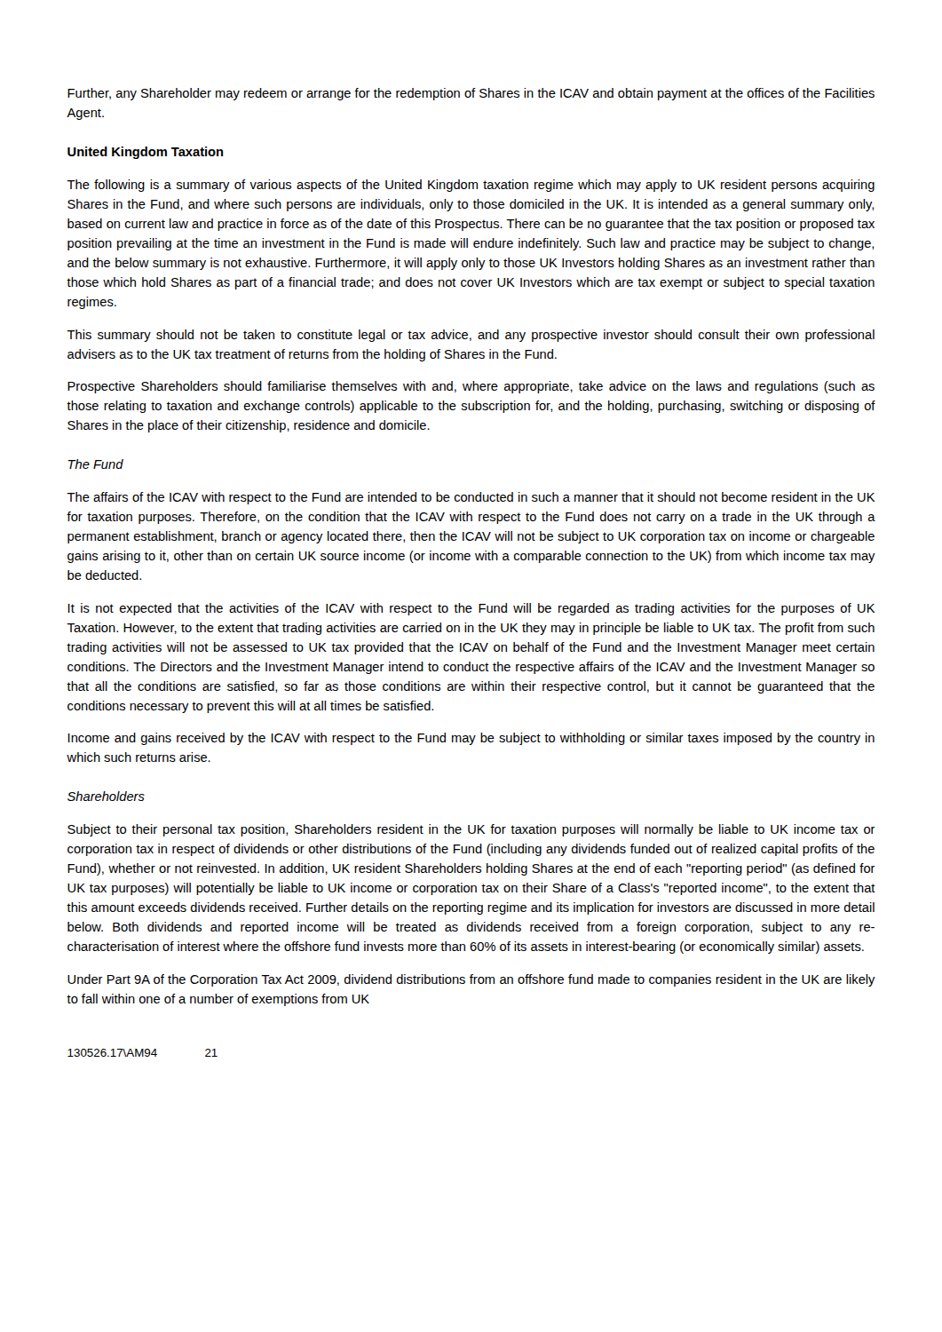Further, any Shareholder may redeem or arrange for the redemption of Shares in the ICAV and obtain payment at the offices of the Facilities Agent.
United Kingdom Taxation
The following is a summary of various aspects of the United Kingdom taxation regime which may apply to UK resident persons acquiring Shares in the Fund, and where such persons are individuals, only to those domiciled in the UK. It is intended as a general summary only, based on current law and practice in force as of the date of this Prospectus. There can be no guarantee that the tax position or proposed tax position prevailing at the time an investment in the Fund is made will endure indefinitely. Such law and practice may be subject to change, and the below summary is not exhaustive. Furthermore, it will apply only to those UK Investors holding Shares as an investment rather than those which hold Shares as part of a financial trade; and does not cover UK Investors which are tax exempt or subject to special taxation regimes.
This summary should not be taken to constitute legal or tax advice, and any prospective investor should consult their own professional advisers as to the UK tax treatment of returns from the holding of Shares in the Fund.
Prospective Shareholders should familiarise themselves with and, where appropriate, take advice on the laws and regulations (such as those relating to taxation and exchange controls) applicable to the subscription for, and the holding, purchasing, switching or disposing of Shares in the place of their citizenship, residence and domicile.
The Fund
The affairs of the ICAV with respect to the Fund are intended to be conducted in such a manner that it should not become resident in the UK for taxation purposes. Therefore, on the condition that the ICAV with respect to the Fund does not carry on a trade in the UK through a permanent establishment, branch or agency located there, then the ICAV will not be subject to UK corporation tax on income or chargeable gains arising to it, other than on certain UK source income (or income with a comparable connection to the UK) from which income tax may be deducted.
It is not expected that the activities of the ICAV with respect to the Fund will be regarded as trading activities for the purposes of UK Taxation. However, to the extent that trading activities are carried on in the UK they may in principle be liable to UK tax. The profit from such trading activities will not be assessed to UK tax provided that the ICAV on behalf of the Fund and the Investment Manager meet certain conditions. The Directors and the Investment Manager intend to conduct the respective affairs of the ICAV and the Investment Manager so that all the conditions are satisfied, so far as those conditions are within their respective control, but it cannot be guaranteed that the conditions necessary to prevent this will at all times be satisfied.
Income and gains received by the ICAV with respect to the Fund may be subject to withholding or similar taxes imposed by the country in which such returns arise.
Shareholders
Subject to their personal tax position, Shareholders resident in the UK for taxation purposes will normally be liable to UK income tax or corporation tax in respect of dividends or other distributions of the Fund (including any dividends funded out of realized capital profits of the Fund), whether or not reinvested. In addition, UK resident Shareholders holding Shares at the end of each "reporting period" (as defined for UK tax purposes) will potentially be liable to UK income or corporation tax on their Share of a Class's "reported income", to the extent that this amount exceeds dividends received. Further details on the reporting regime and its implication for investors are discussed in more detail below. Both dividends and reported income will be treated as dividends received from a foreign corporation, subject to any re-characterisation of interest where the offshore fund invests more than 60% of its assets in interest-bearing (or economically similar) assets.
Under Part 9A of the Corporation Tax Act 2009, dividend distributions from an offshore fund made to companies resident in the UK are likely to fall within one of a number of exemptions from UK
130526.17\AM94 21